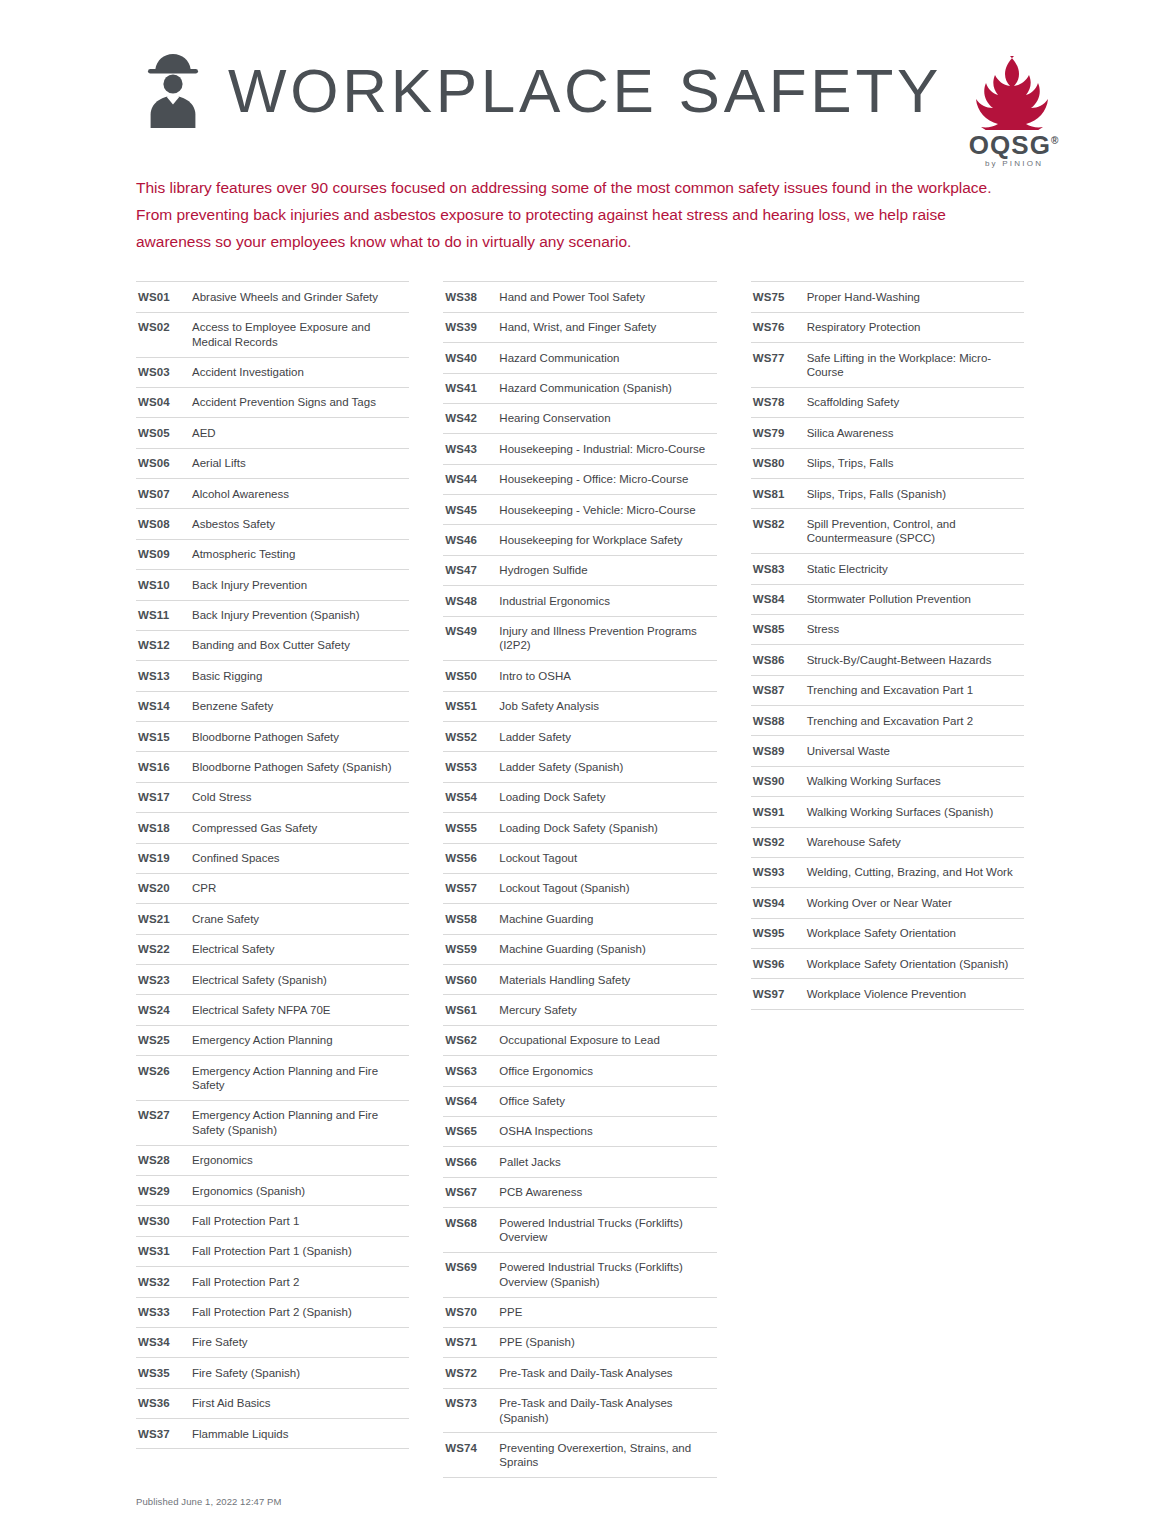WORKPLACE SAFETY
OQSG®
by PINION
This library features over 90 courses focused on addressing some of the most common safety issues found in the workplace. From preventing back injuries and asbestos exposure to protecting against heat stress and hearing loss, we help raise awareness so your employees know what to do in virtually any scenario.
WS01 Abrasive Wheels and Grinder Safety
WS02 Access to Employee Exposure and Medical Records
WS03 Accident Investigation
WS04 Accident Prevention Signs and Tags
WS05 AED
WS06 Aerial Lifts
WS07 Alcohol Awareness
WS08 Asbestos Safety
WS09 Atmospheric Testing
WS10 Back Injury Prevention
WS11 Back Injury Prevention (Spanish)
WS12 Banding and Box Cutter Safety
WS13 Basic Rigging
WS14 Benzene Safety
WS15 Bloodborne Pathogen Safety
WS16 Bloodborne Pathogen Safety (Spanish)
WS17 Cold Stress
WS18 Compressed Gas Safety
WS19 Confined Spaces
WS20 CPR
WS21 Crane Safety
WS22 Electrical Safety
WS23 Electrical Safety (Spanish)
WS24 Electrical Safety NFPA 70E
WS25 Emergency Action Planning
WS26 Emergency Action Planning and Fire Safety
WS27 Emergency Action Planning and Fire Safety (Spanish)
WS28 Ergonomics
WS29 Ergonomics (Spanish)
WS30 Fall Protection Part 1
WS31 Fall Protection Part 1 (Spanish)
WS32 Fall Protection Part 2
WS33 Fall Protection Part 2 (Spanish)
WS34 Fire Safety
WS35 Fire Safety (Spanish)
WS36 First Aid Basics
WS37 Flammable Liquids
WS38 Hand and Power Tool Safety
WS39 Hand, Wrist, and Finger Safety
WS40 Hazard Communication
WS41 Hazard Communication (Spanish)
WS42 Hearing Conservation
WS43 Housekeeping - Industrial: Micro-Course
WS44 Housekeeping - Office: Micro-Course
WS45 Housekeeping - Vehicle: Micro-Course
WS46 Housekeeping for Workplace Safety
WS47 Hydrogen Sulfide
WS48 Industrial Ergonomics
WS49 Injury and Illness Prevention Programs (I2P2)
WS50 Intro to OSHA
WS51 Job Safety Analysis
WS52 Ladder Safety
WS53 Ladder Safety (Spanish)
WS54 Loading Dock Safety
WS55 Loading Dock Safety (Spanish)
WS56 Lockout Tagout
WS57 Lockout Tagout (Spanish)
WS58 Machine Guarding
WS59 Machine Guarding (Spanish)
WS60 Materials Handling Safety
WS61 Mercury Safety
WS62 Occupational Exposure to Lead
WS63 Office Ergonomics
WS64 Office Safety
WS65 OSHA Inspections
WS66 Pallet Jacks
WS67 PCB Awareness
WS68 Powered Industrial Trucks (Forklifts) Overview
WS69 Powered Industrial Trucks (Forklifts) Overview (Spanish)
WS70 PPE
WS71 PPE (Spanish)
WS72 Pre-Task and Daily-Task Analyses
WS73 Pre-Task and Daily-Task Analyses (Spanish)
WS74 Preventing Overexertion, Strains, and Sprains
WS75 Proper Hand-Washing
WS76 Respiratory Protection
WS77 Safe Lifting in the Workplace: Micro-Course
WS78 Scaffolding Safety
WS79 Silica Awareness
WS80 Slips, Trips, Falls
WS81 Slips, Trips, Falls (Spanish)
WS82 Spill Prevention, Control, and Countermeasure (SPCC)
WS83 Static Electricity
WS84 Stormwater Pollution Prevention
WS85 Stress
WS86 Struck-By/Caught-Between Hazards
WS87 Trenching and Excavation Part 1
WS88 Trenching and Excavation Part 2
WS89 Universal Waste
WS90 Walking Working Surfaces
WS91 Walking Working Surfaces (Spanish)
WS92 Warehouse Safety
WS93 Welding, Cutting, Brazing, and Hot Work
WS94 Working Over or Near Water
WS95 Workplace Safety Orientation
WS96 Workplace Safety Orientation (Spanish)
WS97 Workplace Violence Prevention
Published June 1, 2022 12:47 PM